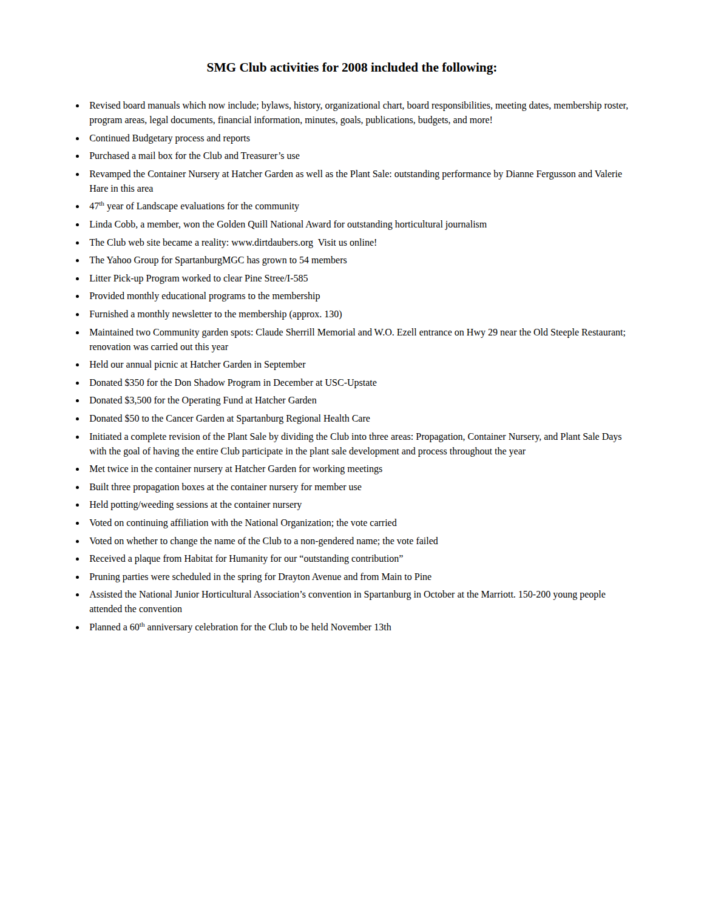SMG Club activities for 2008 included the following:
Revised board manuals which now include; bylaws, history, organizational chart, board responsibilities, meeting dates, membership roster, program areas, legal documents, financial information, minutes, goals, publications, budgets, and more!
Continued Budgetary process and reports
Purchased a mail box for the Club and Treasurer’s use
Revamped the Container Nursery at Hatcher Garden as well as the Plant Sale: outstanding performance by Dianne Fergusson and Valerie Hare in this area
47th year of Landscape evaluations for the community
Linda Cobb, a member, won the Golden Quill National Award for outstanding horticultural journalism
The Club web site became a reality: www.dirtdaubers.org Visit us online!
The Yahoo Group for SpartanburgMGC has grown to 54 members
Litter Pick-up Program worked to clear Pine Stree/I-585
Provided monthly educational programs to the membership
Furnished a monthly newsletter to the membership (approx. 130)
Maintained two Community garden spots: Claude Sherrill Memorial and W.O. Ezell entrance on Hwy 29 near the Old Steeple Restaurant; renovation was carried out this year
Held our annual picnic at Hatcher Garden in September
Donated $350 for the Don Shadow Program in December at USC-Upstate
Donated $3,500 for the Operating Fund at Hatcher Garden
Donated $50 to the Cancer Garden at Spartanburg Regional Health Care
Initiated a complete revision of the Plant Sale by dividing the Club into three areas: Propagation, Container Nursery, and Plant Sale Days with the goal of having the entire Club participate in the plant sale development and process throughout the year
Met twice in the container nursery at Hatcher Garden for working meetings
Built three propagation boxes at the container nursery for member use
Held potting/weeding sessions at the container nursery
Voted on continuing affiliation with the National Organization; the vote carried
Voted on whether to change the name of the Club to a non-gendered name; the vote failed
Received a plaque from Habitat for Humanity for our “outstanding contribution”
Pruning parties were scheduled in the spring for Drayton Avenue and from Main to Pine
Assisted the National Junior Horticultural Association’s convention in Spartanburg in October at the Marriott. 150-200 young people attended the convention
Planned a 60th anniversary celebration for the Club to be held November 13th